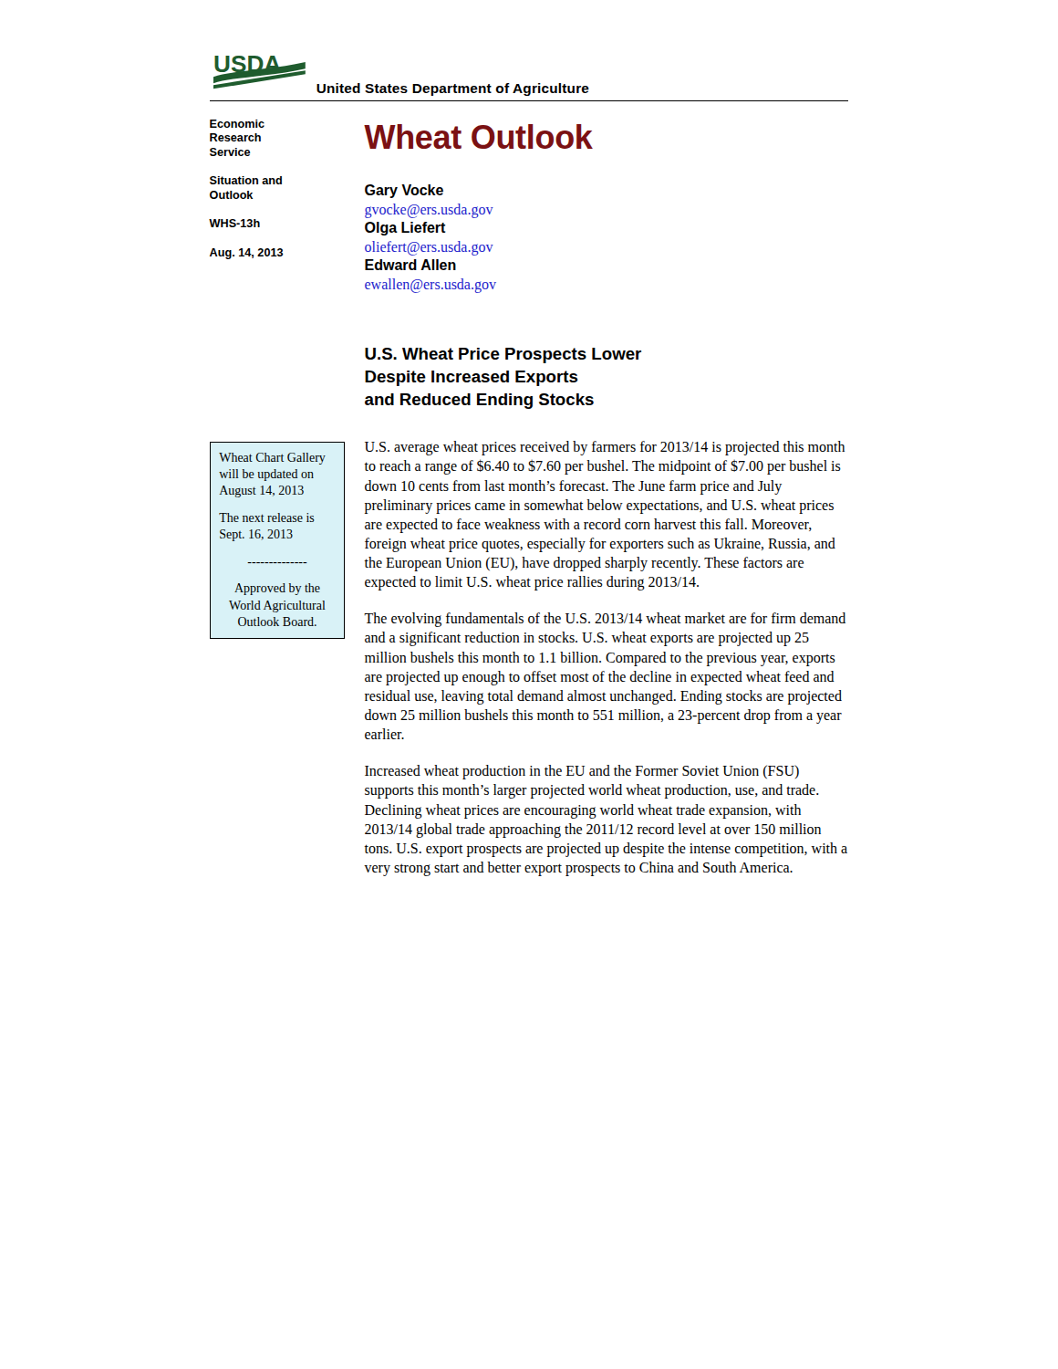USDA USDA
United States Department of Agriculture
Economic
Research
Service
Situation and
Outlook
WHS-13h
Aug. 14, 2013
Wheat Outlook
Gary Vocke
gvocke@ers.usda.gov
Olga Liefert
oliefert@ers.usda.gov
Edward Allen
ewallen@ers.usda.gov
U.S. Wheat Price Prospects Lower
Despite Increased Exports
and Reduced Ending Stocks
Wheat Chart Gallery will be updated on August 14, 2013
The next release is Sept. 16, 2013
--------------
Approved by the World Agricultural Outlook Board.
U.S. average wheat prices received by farmers for 2013/14 is projected this month to reach a range of $6.40 to $7.60 per bushel. The midpoint of $7.00 per bushel is down 10 cents from last month’s forecast. The June farm price and July preliminary prices came in somewhat below expectations, and U.S. wheat prices are expected to face weakness with a record corn harvest this fall. Moreover, foreign wheat price quotes, especially for exporters such as Ukraine, Russia, and the European Union (EU), have dropped sharply recently. These factors are expected to limit U.S. wheat price rallies during 2013/14.
The evolving fundamentals of the U.S. 2013/14 wheat market are for firm demand and a significant reduction in stocks. U.S. wheat exports are projected up 25 million bushels this month to 1.1 billion. Compared to the previous year, exports are projected up enough to offset most of the decline in expected wheat feed and residual use, leaving total demand almost unchanged. Ending stocks are projected down 25 million bushels this month to 551 million, a 23-percent drop from a year earlier.
Increased wheat production in the EU and the Former Soviet Union (FSU) supports this month’s larger projected world wheat production, use, and trade. Declining wheat prices are encouraging world wheat trade expansion, with 2013/14 global trade approaching the 2011/12 record level at over 150 million tons. U.S. export prospects are projected up despite the intense competition, with a very strong start and better export prospects to China and South America.